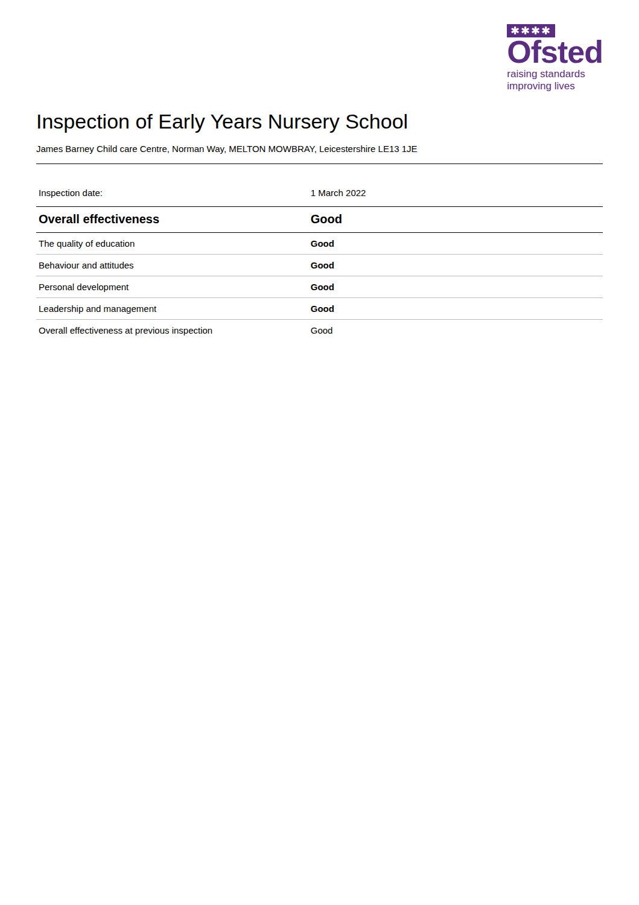✱✱✱✱
Ofsted
raising standards
improving lives
Inspection of Early Years Nursery School
James Barney Child care Centre, Norman Way, MELTON MOWBRAY, Leicestershire LE13 1JE
| Inspection date: | 1 March 2022 |
| Overall effectiveness | Good |
| The quality of education | Good |
| Behaviour and attitudes | Good |
| Personal development | Good |
| Leadership and management | Good |
| Overall effectiveness at previous inspection | Good |